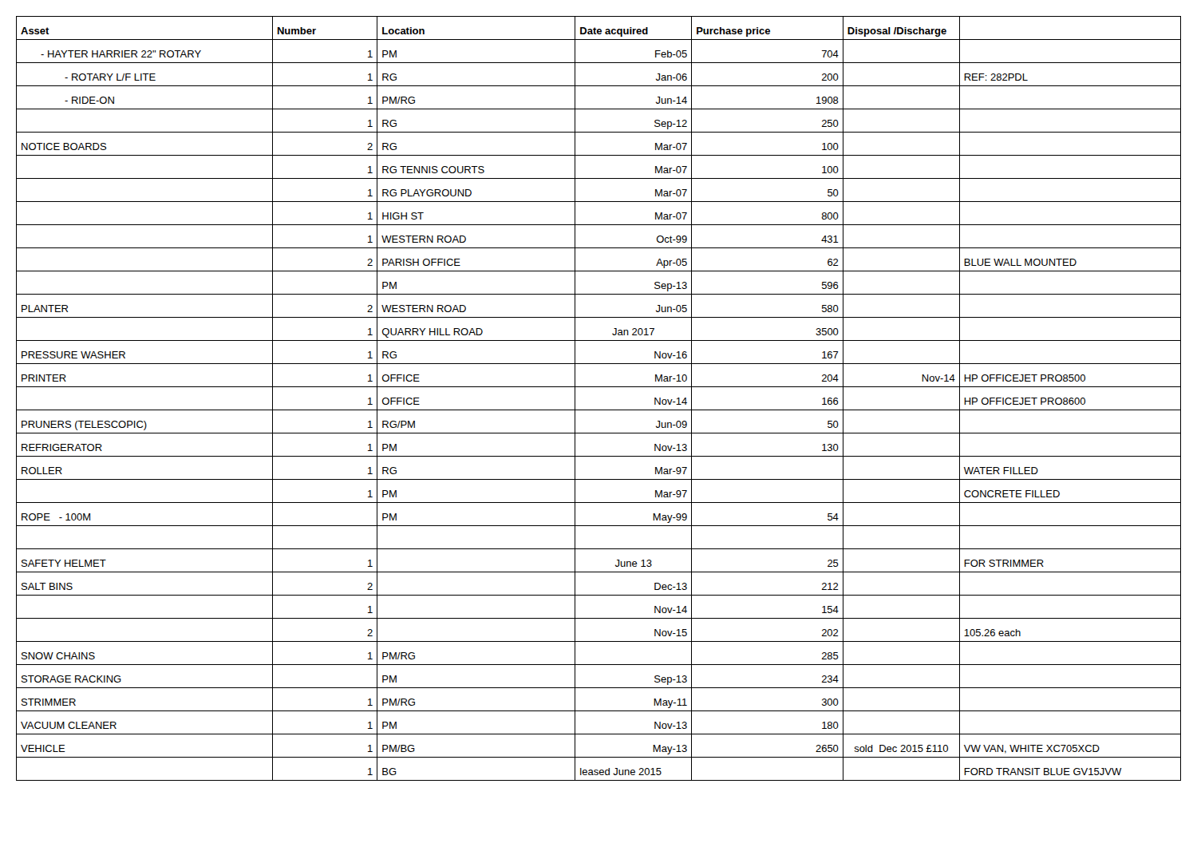| Asset | Number | Location | Date acquired | Purchase price | Disposal /Discharge | |
| --- | --- | --- | --- | --- | --- | --- |
| - HAYTER HARRIER 22" ROTARY | 1 | PM | Feb-05 | 704 | | |
| - ROTARY L/F LITE | 1 | RG | Jan-06 | 200 | | REF: 282PDL |
| - RIDE-ON | 1 | PM/RG | Jun-14 | 1908 | | |
| | 1 | RG | Sep-12 | 250 | | |
| NOTICE BOARDS | 2 | RG | Mar-07 | 100 | | |
| | 1 | RG TENNIS COURTS | Mar-07 | 100 | | |
| | 1 | RG PLAYGROUND | Mar-07 | 50 | | |
| | 1 | HIGH ST | Mar-07 | 800 | | |
| | 1 | WESTERN ROAD | Oct-99 | 431 | | |
| | 2 | PARISH OFFICE | Apr-05 | 62 | | BLUE WALL MOUNTED |
| | | PM | Sep-13 | 596 | | |
| PLANTER | 2 | WESTERN ROAD | Jun-05 | 580 | | |
| | 1 | QUARRY HILL ROAD | Jan 2017 | 3500 | | |
| PRESSURE WASHER | 1 | RG | Nov-16 | 167 | | |
| PRINTER | 1 | OFFICE | Mar-10 | 204 | Nov-14 | HP OFFICEJET PRO8500 |
| | 1 | OFFICE | Nov-14 | 166 | | HP OFFICEJET PRO8600 |
| PRUNERS (TELESCOPIC) | 1 | RG/PM | Jun-09 | 50 | | |
| REFRIGERATOR | 1 | PM | Nov-13 | 130 | | |
| ROLLER | 1 | RG | Mar-97 | | | WATER FILLED |
| | 1 | PM | Mar-97 | | | CONCRETE FILLED |
| ROPE - 100M | | PM | May-99 | 54 | | |
| SAFETY HELMET | 1 | | June 13 | 25 | | FOR STRIMMER |
| SALT BINS | 2 | | Dec-13 | 212 | | |
| | 1 | | Nov-14 | 154 | | |
| | 2 | | Nov-15 | 202 | | 105.26 each |
| SNOW CHAINS | 1 | PM/RG | | 285 | | |
| STORAGE RACKING | | PM | Sep-13 | 234 | | |
| STRIMMER | 1 | PM/RG | May-11 | 300 | | |
| VACUUM CLEANER | 1 | PM | Nov-13 | 180 | | |
| VEHICLE | 1 | PM/BG | May-13 | 2650 | sold Dec 2015 £110 | VW VAN, WHITE XC705XCD |
| | 1 | BG | leased June 2015 | | | FORD TRANSIT BLUE GV15JVW |